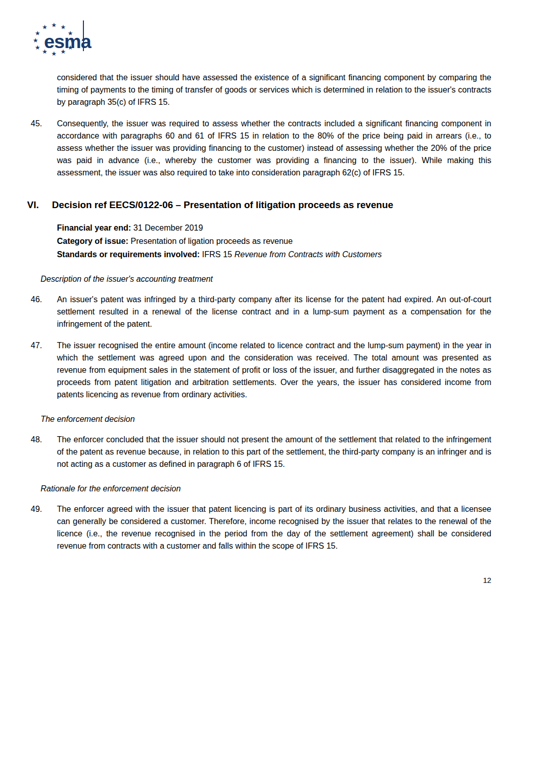★ ★ ★ ★ ★ ★ ★ ★ ★ ★ ★ ★ esma
considered that the issuer should have assessed the existence of a significant financing component by comparing the timing of payments to the timing of transfer of goods or services which is determined in relation to the issuer's contracts by paragraph 35(c) of IFRS 15.
45. Consequently, the issuer was required to assess whether the contracts included a significant financing component in accordance with paragraphs 60 and 61 of IFRS 15 in relation to the 80% of the price being paid in arrears (i.e., to assess whether the issuer was providing financing to the customer) instead of assessing whether the 20% of the price was paid in advance (i.e., whereby the customer was providing a financing to the issuer). While making this assessment, the issuer was also required to take into consideration paragraph 62(c) of IFRS 15.
VI. Decision ref EECS/0122-06 – Presentation of litigation proceeds as revenue
Financial year end: 31 December 2019
Category of issue: Presentation of ligation proceeds as revenue
Standards or requirements involved: IFRS 15 Revenue from Contracts with Customers
Description of the issuer's accounting treatment
46. An issuer's patent was infringed by a third-party company after its license for the patent had expired. An out-of-court settlement resulted in a renewal of the license contract and in a lump-sum payment as a compensation for the infringement of the patent.
47. The issuer recognised the entire amount (income related to licence contract and the lump-sum payment) in the year in which the settlement was agreed upon and the consideration was received. The total amount was presented as revenue from equipment sales in the statement of profit or loss of the issuer, and further disaggregated in the notes as proceeds from patent litigation and arbitration settlements. Over the years, the issuer has considered income from patents licencing as revenue from ordinary activities.
The enforcement decision
48. The enforcer concluded that the issuer should not present the amount of the settlement that related to the infringement of the patent as revenue because, in relation to this part of the settlement, the third-party company is an infringer and is not acting as a customer as defined in paragraph 6 of IFRS 15.
Rationale for the enforcement decision
49. The enforcer agreed with the issuer that patent licencing is part of its ordinary business activities, and that a licensee can generally be considered a customer. Therefore, income recognised by the issuer that relates to the renewal of the licence (i.e., the revenue recognised in the period from the day of the settlement agreement) shall be considered revenue from contracts with a customer and falls within the scope of IFRS 15.
12